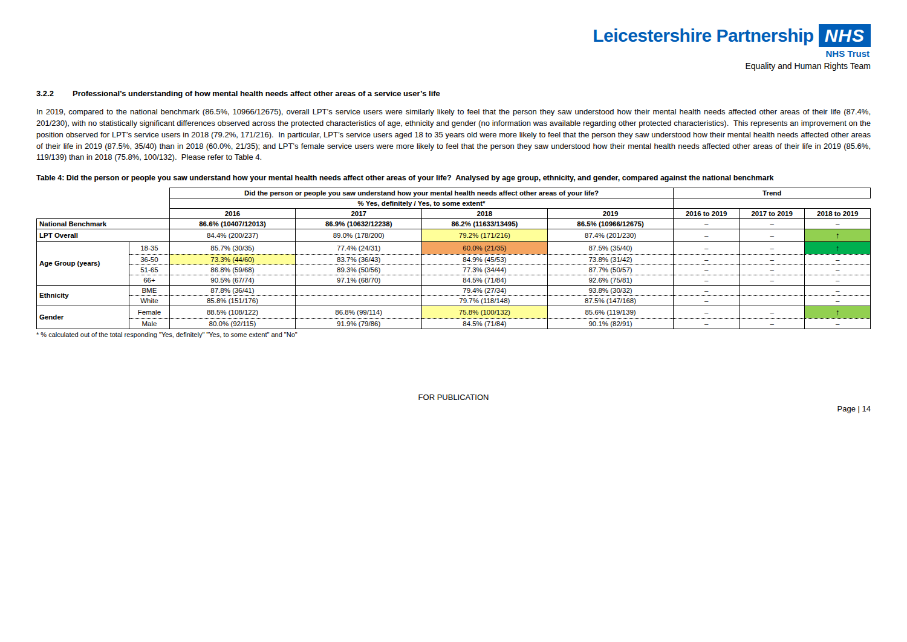Leicestershire Partnership NHS
NHS Trust
Equality and Human Rights Team
3.2.2 Professional’s understanding of how mental health needs affect other areas of a service user’s life
In 2019, compared to the national benchmark (86.5%, 10966/12675), overall LPT’s service users were similarly likely to feel that the person they saw understood how their mental health needs affected other areas of their life (87.4%, 201/230), with no statistically significant differences observed across the protected characteristics of age, ethnicity and gender (no information was available regarding other protected characteristics). This represents an improvement on the position observed for LPT’s service users in 2018 (79.2%, 171/216). In particular, LPT’s service users aged 18 to 35 years old were more likely to feel that the person they saw understood how their mental health needs affected other areas of their life in 2019 (87.5%, 35/40) than in 2018 (60.0%, 21/35); and LPT’s female service users were more likely to feel that the person they saw understood how their mental health needs affected other areas of their life in 2019 (85.6%, 119/139) than in 2018 (75.8%, 100/132). Please refer to Table 4.
Table 4: Did the person or people you saw understand how your mental health needs affect other areas of your life? Analysed by age group, ethnicity, and gender, compared against the national benchmark
| | Did the person or people you saw understand how your mental health needs affect other areas of your life? | Trend |
| | % Yes, definitely / Yes, to some extent* | | | |
| | 2016 | 2017 | 2018 | 2019 | 2016 to 2019 | 2017 to 2019 | 2018 to 2019 |
| National Benchmark | 86.6% (10407/12013) | 86.9% (10632/12238) | 86.2% (11633/13495) | 86.5% (10966/12675) | – | – | – |
| LPT Overall | 84.4% (200/237) | 89.0% (178/200) | 79.2% (171/216) | 87.4% (201/230) | – | – | ↑ |
| Age Group (years) | 18-35 | 85.7% (30/35) | 77.4% (24/31) | 60.0% (21/35) | 87.5% (35/40) | – | – | ↑ |
| 36-50 | 73.3% (44/60) | 83.7% (36/43) | 84.9% (45/53) | 73.8% (31/42) | – | – | – |
| 51-65 | 86.8% (59/68) | 89.3% (50/56) | 77.3% (34/44) | 87.7% (50/57) | – | – | – |
| 66+ | 90.5% (67/74) | 97.1% (68/70) | 84.5% (71/84) | 92.6% (75/81) | – | – | – |
| Ethnicity | BME | 87.8% (36/41) | | 79.4% (27/34) | 93.8% (30/32) | – | | – |
| White | 85.8% (151/176) | | 79.7% (118/148) | 87.5% (147/168) | – | | – |
| Gender | Female | 88.5% (108/122) | 86.8% (99/114) | 75.8% (100/132) | 85.6% (119/139) | – | – | ↑ |
| Male | 80.0% (92/115) | 91.9% (79/86) | 84.5% (71/84) | 90.1% (82/91) | – | – | – |
* % calculated out of the total responding "Yes, definitely" "Yes, to some extent" and "No"
FOR PUBLICATION
Page | 14